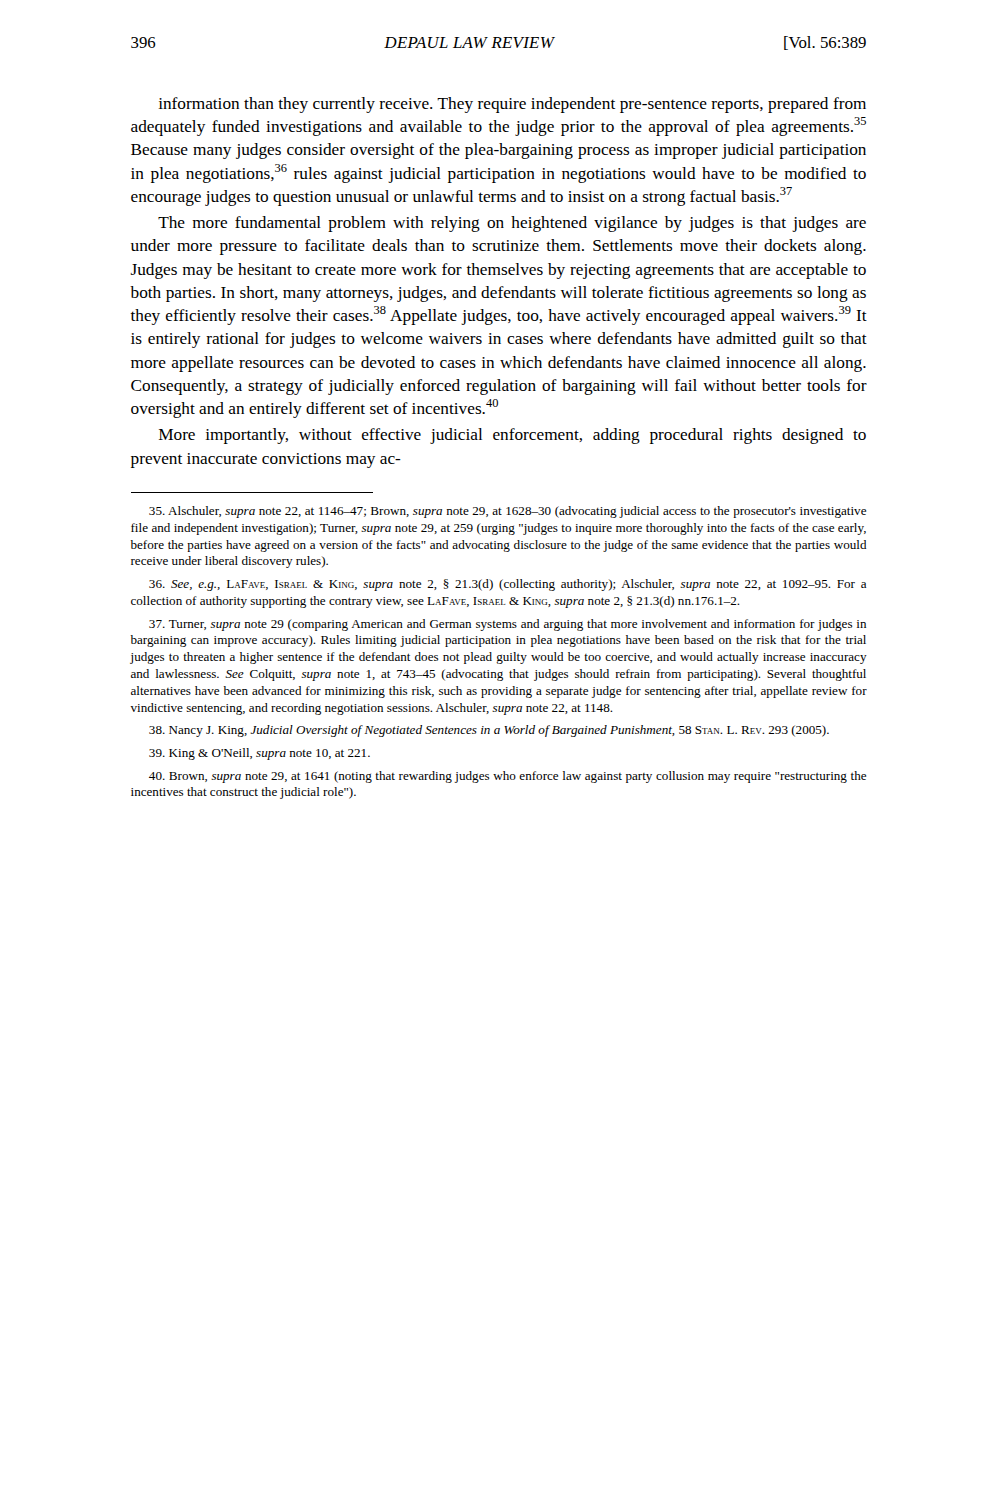396 DEPAUL LAW REVIEW [Vol. 56:389
information than they currently receive. They require independent pre-sentence reports, prepared from adequately funded investigations and available to the judge prior to the approval of plea agreements.35 Because many judges consider oversight of the plea-bargaining process as improper judicial participation in plea negotiations,36 rules against judicial participation in negotiations would have to be modified to encourage judges to question unusual or unlawful terms and to insist on a strong factual basis.37
The more fundamental problem with relying on heightened vigilance by judges is that judges are under more pressure to facilitate deals than to scrutinize them. Settlements move their dockets along. Judges may be hesitant to create more work for themselves by rejecting agreements that are acceptable to both parties. In short, many attorneys, judges, and defendants will tolerate fictitious agreements so long as they efficiently resolve their cases.38 Appellate judges, too, have actively encouraged appeal waivers.39 It is entirely rational for judges to welcome waivers in cases where defendants have admitted guilt so that more appellate resources can be devoted to cases in which defendants have claimed innocence all along. Consequently, a strategy of judicially enforced regulation of bargaining will fail without better tools for oversight and an entirely different set of incentives.40
More importantly, without effective judicial enforcement, adding procedural rights designed to prevent inaccurate convictions may ac-
35. Alschuler, supra note 22, at 1146–47; Brown, supra note 29, at 1628–30 (advocating judicial access to the prosecutor's investigative file and independent investigation); Turner, supra note 29, at 259 (urging "judges to inquire more thoroughly into the facts of the case early, before the parties have agreed on a version of the facts" and advocating disclosure to the judge of the same evidence that the parties would receive under liberal discovery rules).
36. See, e.g., LaFave, Israel & King, supra note 2, § 21.3(d) (collecting authority); Alschuler, supra note 22, at 1092–95. For a collection of authority supporting the contrary view, see LaFave, Israel & King, supra note 2, § 21.3(d) nn.176.1–2.
37. Turner, supra note 29 (comparing American and German systems and arguing that more involvement and information for judges in bargaining can improve accuracy). Rules limiting judicial participation in plea negotiations have been based on the risk that for the trial judges to threaten a higher sentence if the defendant does not plead guilty would be too coercive, and would actually increase inaccuracy and lawlessness. See Colquitt, supra note 1, at 743–45 (advocating that judges should refrain from participating). Several thoughtful alternatives have been advanced for minimizing this risk, such as providing a separate judge for sentencing after trial, appellate review for vindictive sentencing, and recording negotiation sessions. Alschuler, supra note 22, at 1148.
38. Nancy J. King, Judicial Oversight of Negotiated Sentences in a World of Bargained Punishment, 58 Stan. L. Rev. 293 (2005).
39. King & O'Neill, supra note 10, at 221.
40. Brown, supra note 29, at 1641 (noting that rewarding judges who enforce law against party collusion may require "restructuring the incentives that construct the judicial role").